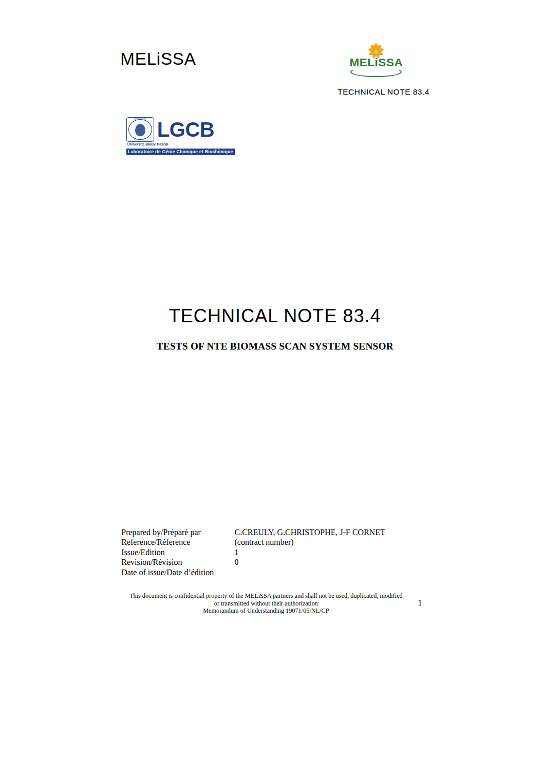MELiSSA
MELi SSA
TECHNICAL NOTE 83.4
UNIVERSITÉ
BLAISE PASCAL
LGCB
Université Blaise Pascal
Laboratoire de Génie Chimique et Biochimique
TECHNICAL NOTE 83.4
TESTS OF NTE BIOMASS SCAN SYSTEM SENSOR
| Prepared by/Préparé par | C.CREULY, G.CHRISTOPHE, J-F CORNET |
| Reference/Réference | (contract number) |
| Issue/Edition | 1 |
| Revision/Révision | 0 |
| Date of issue/Date d’édition | |
This document is confidential property of the MELiSSA partners and shall not be used, duplicated, modified or transmitted without their authorization
Memorandum of Understanding 19071/05/NL/CP
1